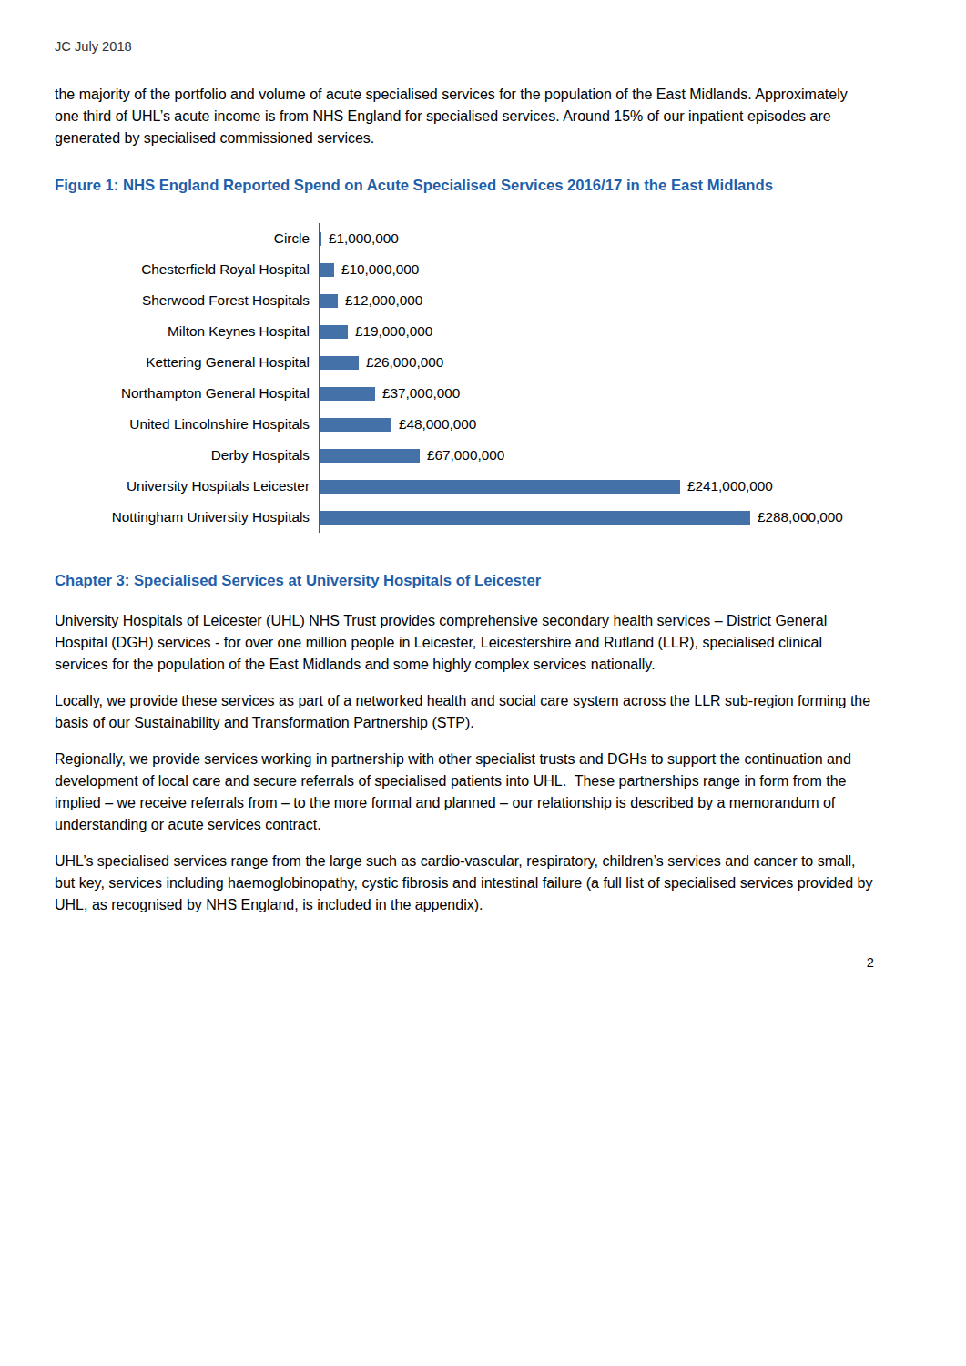JC July 2018
the majority of the portfolio and volume of acute specialised services for the population of the East Midlands. Approximately one third of UHL’s acute income is from NHS England for specialised services. Around 15% of our inpatient episodes are generated by specialised commissioned services.
Figure 1: NHS England Reported Spend on Acute Specialised Services 2016/17 in the East Midlands
Circle
£1,000,000
Chesterfield Royal Hospital
£10,000,000
Sherwood Forest Hospitals
£12,000,000
Milton Keynes Hospital
£19,000,000
Kettering General Hospital
£26,000,000
Northampton General Hospital
£37,000,000
United Lincolnshire Hospitals
£48,000,000
Derby Hospitals
£67,000,000
University Hospitals Leicester
£241,000,000
Nottingham University Hospitals
£288,000,000
Chapter 3: Specialised Services at University Hospitals of Leicester
University Hospitals of Leicester (UHL) NHS Trust provides comprehensive secondary health services – District General Hospital (DGH) services - for over one million people in Leicester, Leicestershire and Rutland (LLR), specialised clinical services for the population of the East Midlands and some highly complex services nationally.
Locally, we provide these services as part of a networked health and social care system across the LLR sub-region forming the basis of our Sustainability and Transformation Partnership (STP).
Regionally, we provide services working in partnership with other specialist trusts and DGHs to support the continuation and development of local care and secure referrals of specialised patients into UHL. These partnerships range in form from the implied – we receive referrals from – to the more formal and planned – our relationship is described by a memorandum of understanding or acute services contract.
UHL’s specialised services range from the large such as cardio-vascular, respiratory, children’s services and cancer to small, but key, services including haemoglobinopathy, cystic fibrosis and intestinal failure (a full list of specialised services provided by UHL, as recognised by NHS England, is included in the appendix).
2